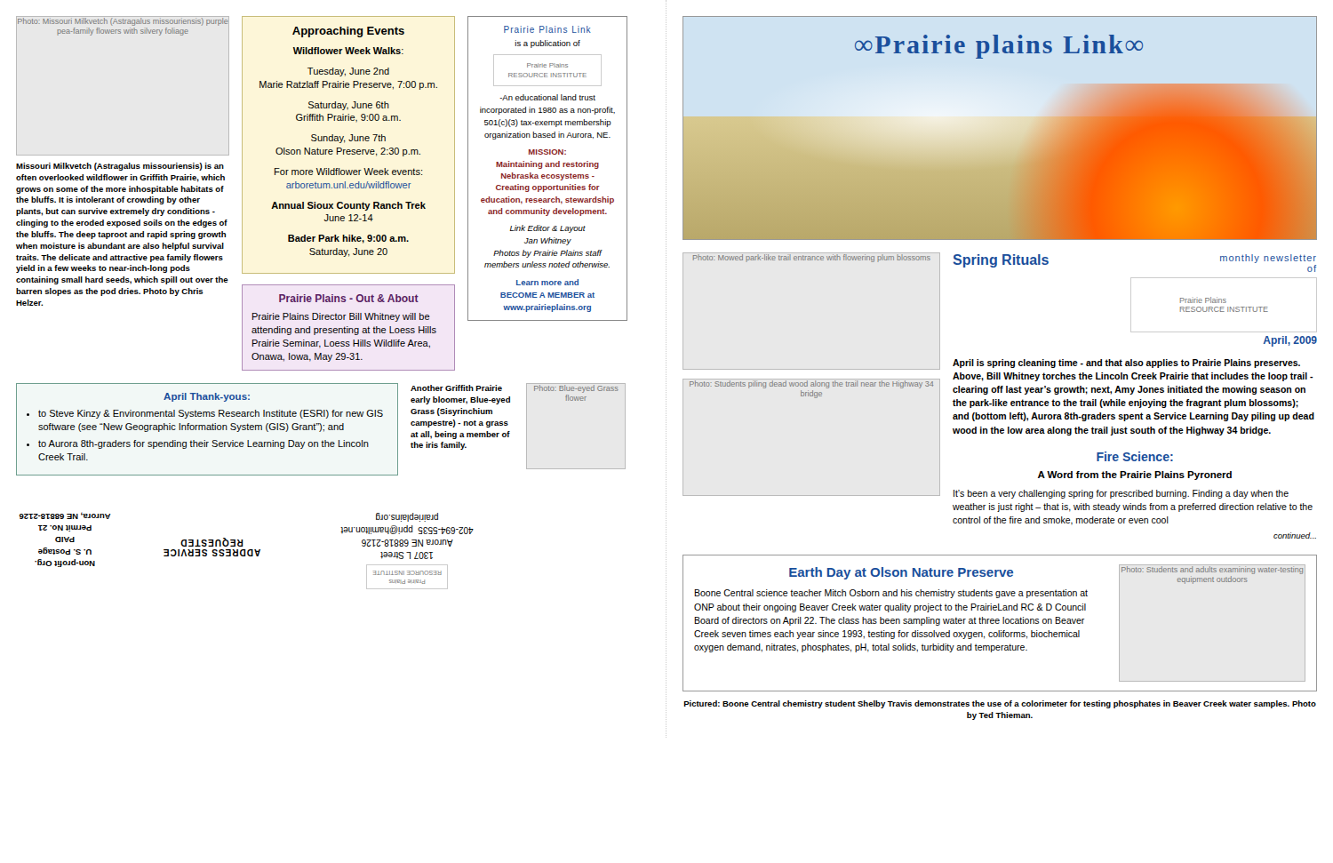Photo: Missouri Milkvetch (Astragalus missouriensis) purple pea-family flowers with silvery foliage
Missouri Milkvetch (Astragalus missouriensis) is an often overlooked wildflower in Griffith Prairie, which grows on some of the more inhospitable habitats of the bluffs. It is intolerant of crowding by other plants, but can survive extremely dry conditions - clinging to the eroded exposed soils on the edges of the bluffs. The deep taproot and rapid spring growth when moisture is abundant are also helpful survival traits. The delicate and attractive pea family flowers yield in a few weeks to near-inch-long pods containing small hard seeds, which spill out over the barren slopes as the pod dries. Photo by Chris Helzer.
Approaching Events
Wildflower Week Walks:
Tuesday, June 2nd
Marie Ratzlaff Prairie Preserve, 7:00 p.m.
Saturday, June 6th
Griffith Prairie, 9:00 a.m.
Sunday, June 7th
Olson Nature Preserve, 2:30 p.m.
For more Wildflower Week events:
arboretum.unl.edu/wildflower
Annual Sioux County Ranch Trek
June 12-14
Bader Park hike, 9:00 a.m.
Saturday, June 20
Prairie Plains - Out & About
Prairie Plains Director Bill Whitney will be attending and presenting at the Loess Hills Prairie Seminar, Loess Hills Wildlife Area, Onawa, Iowa, May 29-31.
Prairie Plains Link
is a publication of
Prairie Plains
RESOURCE INSTITUTE
-An educational land trust incorporated in 1980 as a non-profit, 501(c)(3) tax-exempt membership organization based in Aurora, NE.
MISSION:
Maintaining and restoring Nebraska ecosystems -
Creating opportunities for education, research, stewardship and community development.
Link Editor & Layout
Jan Whitney
Photos by Prairie Plains staff members unless noted otherwise.
Learn more and
BECOME A MEMBER at
www.prairieplains.org
April Thank-yous:
to Steve Kinzy & Environmental Systems Research Institute (ESRI) for new GIS software (see “New Geographic Information System (GIS) Grant”); and
to Aurora 8th-graders for spending their Service Learning Day on the Lincoln Creek Trail.
Another Griffith Prairie early bloomer, Blue-eyed Grass (Sisyrinchium campestre) - not a grass at all, being a member of the iris family.
Photo: Blue-eyed Grass flower
Non-profit Org.
U. S. Postage
PAID
Permit No. 21
Aurora, NE 68818-2126
ADDRESS SERVICE REQUESTED
Prairie Plains
RESOURCE INSTITUTE
1307 L Street
Aurora NE 68818-2126
402-694-5535 ppri@hamilton.net
prairieplains.org
∞Prairie plains Link∞
Photo: Mowed park-like trail entrance with flowering plum blossoms
Photo: Students piling dead wood along the trail near the Highway 34 bridge
Spring Rituals
monthly newsletter
of
Prairie Plains
RESOURCE INSTITUTE
April, 2009
April is spring cleaning time - and that also applies to Prairie Plains preserves. Above, Bill Whitney torches the Lincoln Creek Prairie that includes the loop trail - clearing off last year’s growth; next, Amy Jones initiated the mowing season on the park-like entrance to the trail (while enjoying the fragrant plum blossoms); and (bottom left), Aurora 8th-graders spent a Service Learning Day piling up dead wood in the low area along the trail just south of the Highway 34 bridge.
Fire Science:
A Word from the Prairie Plains Pyronerd
It’s been a very challenging spring for prescribed burning. Finding a day when the weather is just right – that is, with steady winds from a preferred direction relative to the control of the fire and smoke, moderate or even cool
continued...
Earth Day at Olson Nature Preserve
Boone Central science teacher Mitch Osborn and his chemistry students gave a presentation at ONP about their ongoing Beaver Creek water quality project to the PrairieLand RC & D Council Board of directors on April 22. The class has been sampling water at three locations on Beaver Creek seven times each year since 1993, testing for dissolved oxygen, coliforms, biochemical oxygen demand, nitrates, phosphates, pH, total solids, turbidity and temperature.
Photo: Students and adults examining water-testing equipment outdoors
Pictured: Boone Central chemistry student Shelby Travis demonstrates the use of a colorimeter for testing phosphates in Beaver Creek water samples. Photo by Ted Thieman.